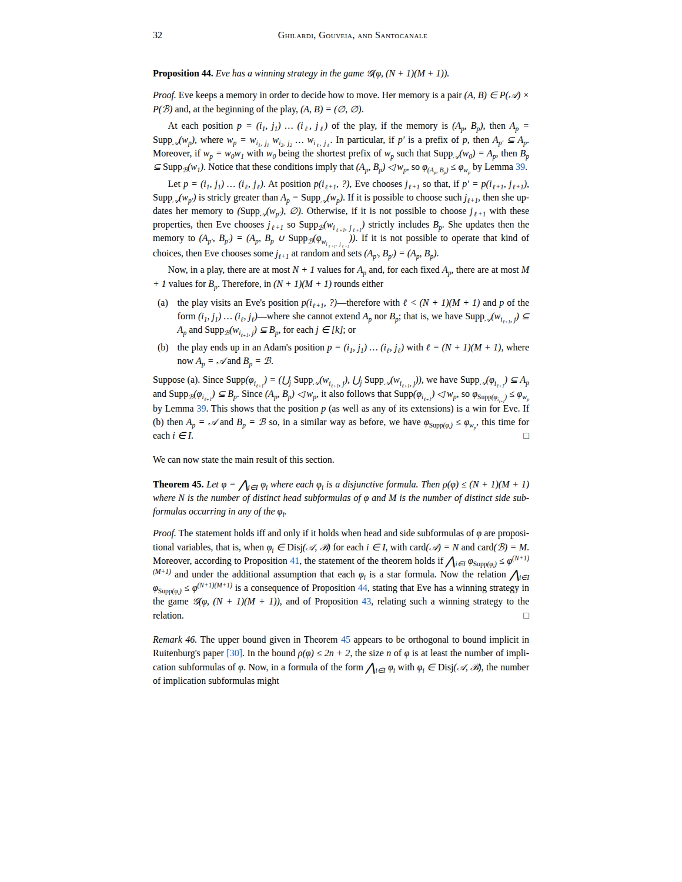32 Ghilardi, Gouveia, and Santocanale
Proposition 44. Eve has a winning strategy in the game 𝒢(φ, (N + 1)(M + 1)).
Proof. Eve keeps a memory in order to decide how to move. Her memory is a pair (A, B) ∈ P(𝒜) × P(ℬ) and, at the beginning of the play, (A, B) = (∅, ∅).
At each position p = (i1, j1) … (iℓ, jℓ) of the play, if the memory is (Ap, Bp), then Ap = Supp𝒜(wp), where wp = wi1, j1 wi2, j2 … wiℓ, jℓ. In particular, if p′ is a prefix of p, then Ap′ ⊆ Ap. Moreover, if wp = w0w1 with w0 being the shortest prefix of wp such that Supp𝒜(w0) = Ap, then Bp ⊆ Suppℬ(w1). Notice that these conditions imply that (Ap, Bp) ◁ wp, so φ(Ap, Bp) ≤ φwp by Lemma 39.
Let p = (i1, j1) … (iℓ, jℓ). At position p(iℓ+1, ?), Eve chooses jℓ+1 so that, if p′ = p(iℓ+1, jℓ+1), Supp𝒜(wp′) is stricly greater than Ap = Supp𝒜(wp). If it is possible to choose such jℓ+1, then she updates her memory to (Supp𝒜(wp′), ∅). Otherwise, if it is not possible to choose jℓ+1 with these properties, then Eve chooses jℓ+1 so Suppℬ(wiℓ+1, jℓ+1) strictly includes Bp. She updates then the memory to (Ap′, Bp′) = (Ap, Bp ∪ Suppℬ(φwiℓ+1, jℓ+1)). If it is not possible to operate that kind of choices, then Eve chooses some jℓ+1 at random and sets (Ap′, Bp′) = (Ap, Bp).
Now, in a play, there are at most N + 1 values for Ap and, for each fixed Ap, there are at most M + 1 values for Bp. Therefore, in (N + 1)(M + 1) rounds either
(a) the play visits an Eve's position p(iℓ+1, ?)—therefore with ℓ < (N + 1)(M + 1) and p of the form (i1, j1) … (iℓ, jℓ)—where she cannot extend Ap nor Bp; that is, we have Supp𝒜(wiℓ+1, j) ⊆ Ap and Suppℬ(wiℓ+1, j) ⊆ Bp, for each j ∈ [k]; or
(b) the play ends up in an Adam's position p = (i1, j1) … (iℓ, jℓ) with ℓ = (N + 1)(M + 1), where now Ap = 𝒜 and Bp = ℬ.
Suppose (a). Since Supp(φiℓ+1) = (⋃j Supp𝒜(wiℓ+1, j), ⋃j Supp𝒜(wiℓ+1, j)), we have Supp𝒜(φiℓ+1) ⊆ Ap and Suppℬ(φiℓ+1) ⊆ Bp. Since (Ap, Bp) ◁ wp, it also follows that Supp(φiℓ+1) ◁ wp, so φSupp(φiℓ+1) ≤ φwp by Lemma 39. This shows that the position p (as well as any of its extensions) is a win for Eve. If (b) then Ap = 𝒜 and Bp = ℬ so, in a similar way as before, we have φSupp(φi) ≤ φwp, this time for each i ∈ I.
We can now state the main result of this section.
Theorem 45. Let φ = ⋀i∈I φi where each φi is a disjunctive formula. Then ρ(φ) ≤ (N + 1)(M + 1) where N is the number of distinct head subformulas of φ and M is the number of distinct side subformulas occurring in any of the φi.
Proof. The statement holds iff and only if it holds when head and side subformulas of φ are propositional variables, that is, when φi ∈ Disj(𝒜, ℬ) for each i ∈ I, with card(𝒜) = N and card(ℬ) = M. Moreover, according to Proposition 41, the statement of the theorem holds if ⋀i∈I φSupp(φi) ≤ φ(N+1)(M+1) and under the additional assumption that each φi is a star formula. Now the relation ⋀i∈I φSupp(φi) ≤ φ(N+1)(M+1) is a consequence of Proposition 44, stating that Eve has a winning strategy in the game 𝒢(φ, (N + 1)(M + 1)), and of Proposition 43, relating such a winning strategy to the relation.
Remark 46. The upper bound given in Theorem 45 appears to be orthogonal to bound implicit in Ruitenburg's paper [30]. In the bound ρ(φ) ≤ 2n + 2, the size n of φ is at least the number of implication subformulas of φ. Now, in a formula of the form ⋀i∈I φi with φi ∈ Disj(𝒜, ℬ), the number of implication subformulas might